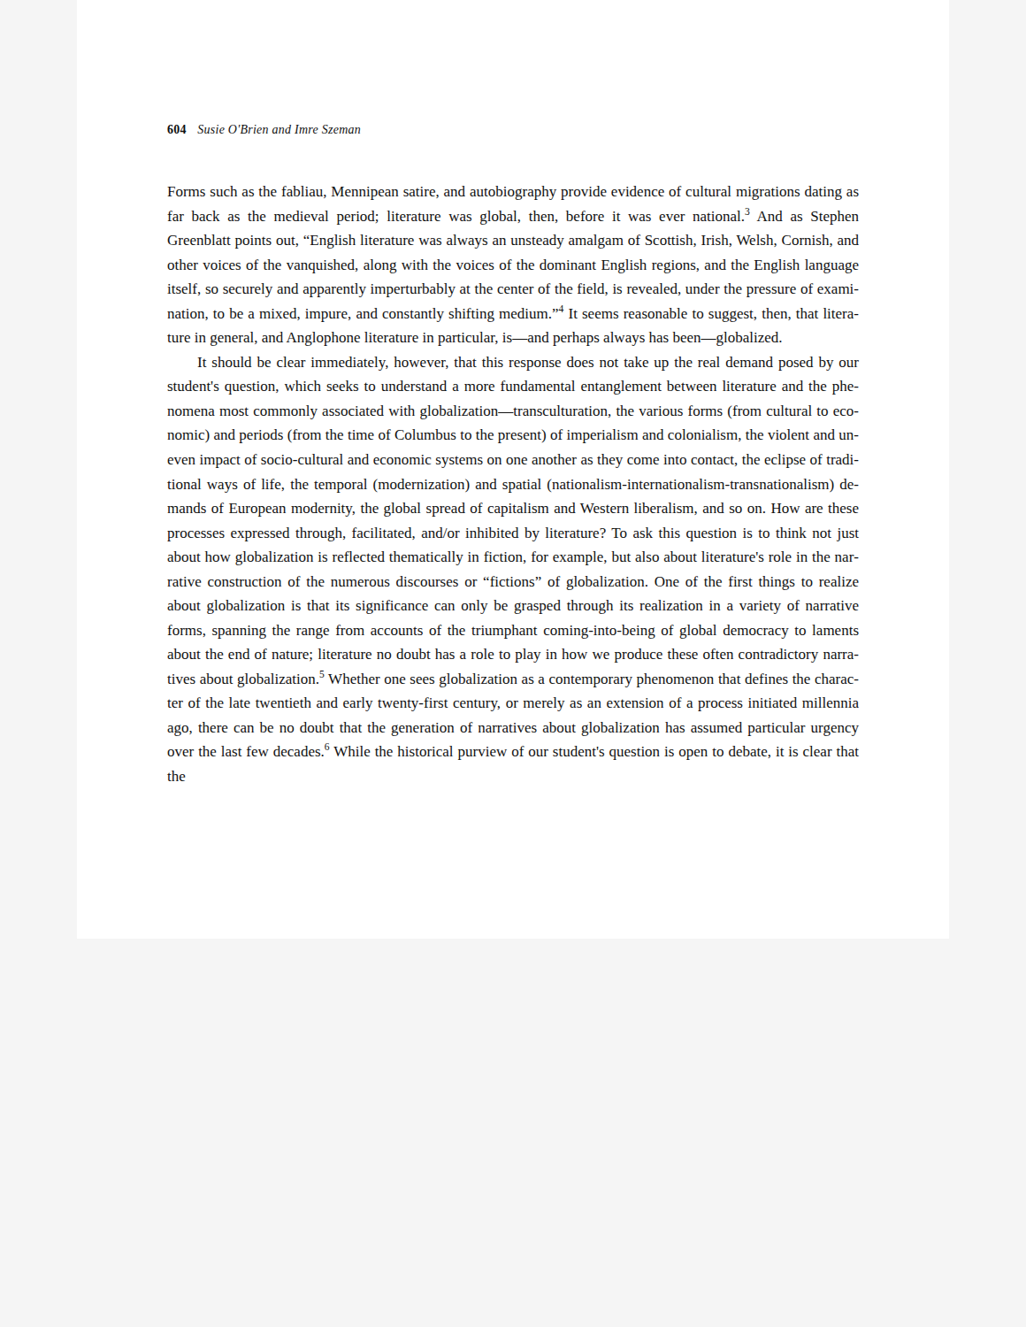604 Susie O'Brien and Imre Szeman
Forms such as the fabliau, Mennipean satire, and autobiography provide evidence of cultural migrations dating as far back as the medieval period; literature was global, then, before it was ever national.3 And as Stephen Greenblatt points out, “English literature was always an unsteady amalgam of Scottish, Irish, Welsh, Cornish, and other voices of the vanquished, along with the voices of the dominant English regions, and the English language itself, so securely and apparently imperturbably at the center of the field, is revealed, under the pressure of examination, to be a mixed, impure, and constantly shifting medium.”4 It seems reasonable to suggest, then, that literature in general, and Anglophone literature in particular, is—and perhaps always has been—globalized.
It should be clear immediately, however, that this response does not take up the real demand posed by our student's question, which seeks to understand a more fundamental entanglement between literature and the phenomena most commonly associated with globalization—transculturation, the various forms (from cultural to economic) and periods (from the time of Columbus to the present) of imperialism and colonialism, the violent and uneven impact of socio-cultural and economic systems on one another as they come into contact, the eclipse of traditional ways of life, the temporal (modernization) and spatial (nationalism-internationalism-transnationalism) demands of European modernity, the global spread of capitalism and Western liberalism, and so on. How are these processes expressed through, facilitated, and/or inhibited by literature? To ask this question is to think not just about how globalization is reflected thematically in fiction, for example, but also about literature's role in the narrative construction of the numerous discourses or “fictions” of globalization. One of the first things to realize about globalization is that its significance can only be grasped through its realization in a variety of narrative forms, spanning the range from accounts of the triumphant coming-into-being of global democracy to laments about the end of nature; literature no doubt has a role to play in how we produce these often contradictory narratives about globalization.5 Whether one sees globalization as a contemporary phenomenon that defines the character of the late twentieth and early twenty-first century, or merely as an extension of a process initiated millennia ago, there can be no doubt that the generation of narratives about globalization has assumed particular urgency over the last few decades.6 While the historical purview of our student's question is open to debate, it is clear that the